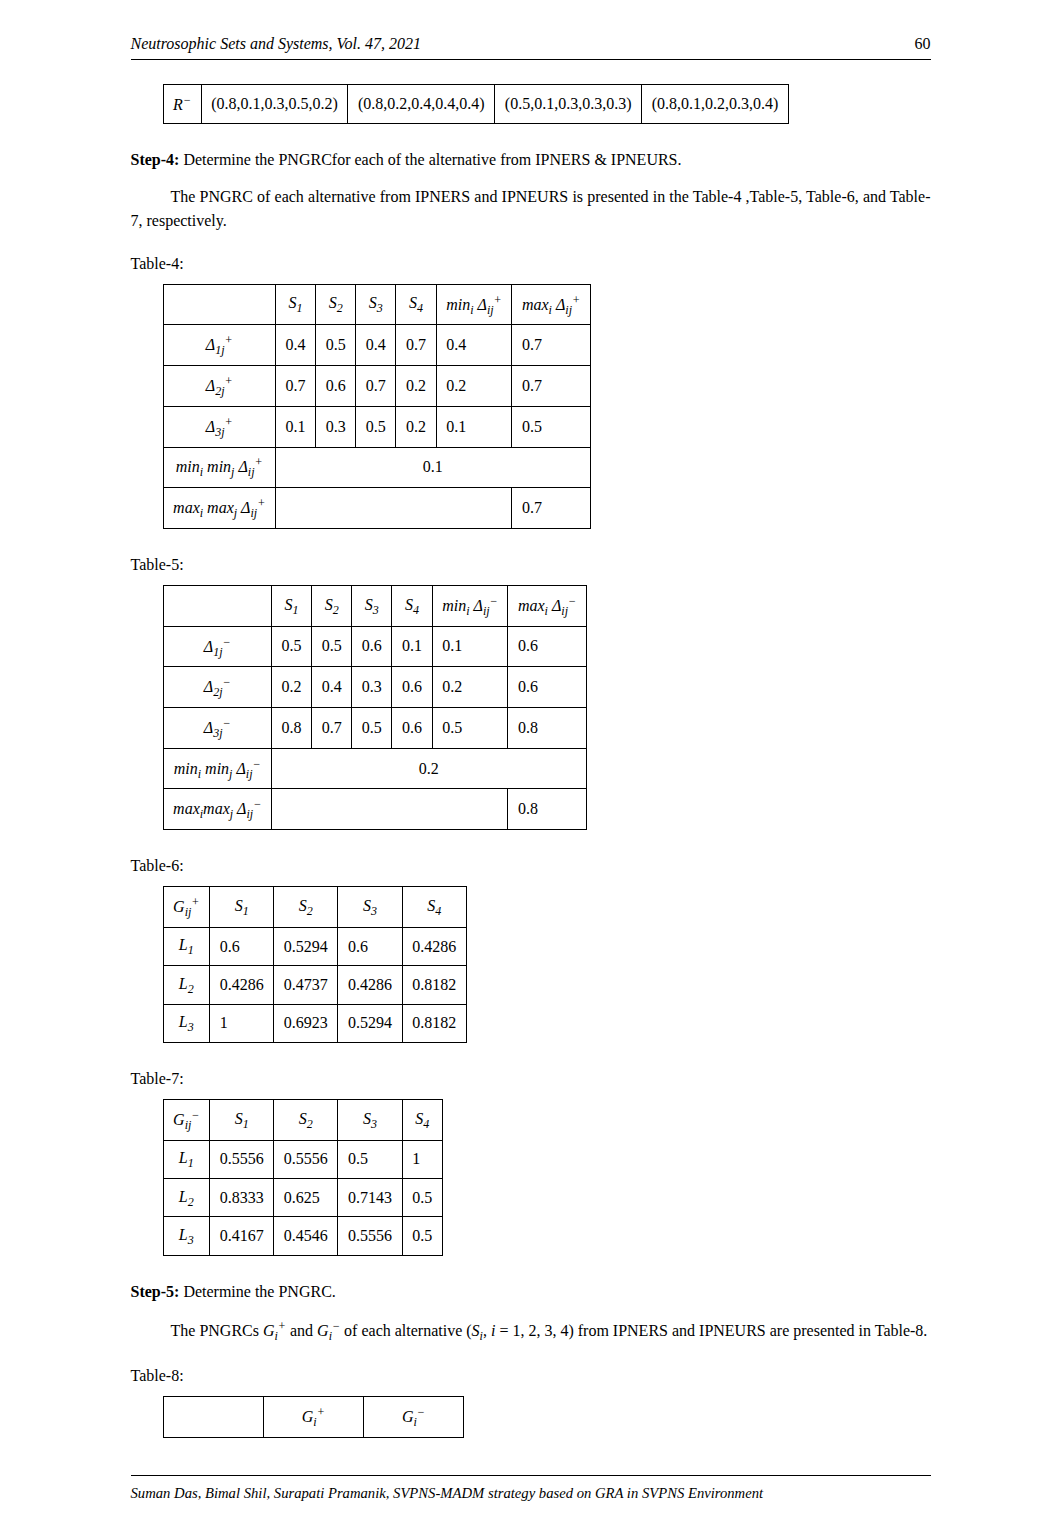Neutrosophic Sets and Systems, Vol. 47, 2021 60
| R − | (0.8,0.1,0.3,0.5,0.2) | (0.8,0.2,0.4,0.4,0.4) | (0.5,0.1,0.3,0.3,0.3) | (0.8,0.1,0.2,0.3,0.4) |
Step-4: Determine the PNGRCfor each of the alternative from IPNERS & IPNEURS.
The PNGRC of each alternative from IPNERS and IPNEURS is presented in the Table-4 ,Table-5, Table-6, and Table-7, respectively.
Table-4:
| | S 1 | S 2 | S 3 | S 4 | min i Δ ij + | max i Δ ij + |
| Δ 1j + | 0.4 | 0.5 | 0.4 | 0.7 | 0.4 | 0.7 |
| Δ 2j + | 0.7 | 0.6 | 0.7 | 0.2 | 0.2 | 0.7 |
| Δ 3j + | 0.1 | 0.3 | 0.5 | 0.2 | 0.1 | 0.5 |
| min i min j Δ ij + | 0.1 |
| max i max j Δ ij + | | 0.7 |
Table-5:
| | S 1 | S 2 | S 3 | S 4 | min i Δ ij − | max i Δ ij − |
| Δ 1j − | 0.5 | 0.5 | 0.6 | 0.1 | 0.1 | 0.6 |
| Δ 2j − | 0.2 | 0.4 | 0.3 | 0.6 | 0.2 | 0.6 |
| Δ 3j − | 0.8 | 0.7 | 0.5 | 0.6 | 0.5 | 0.8 |
| min i min j Δ ij − | 0.2 |
| max i max j Δ ij − | | 0.8 |
Table-6:
| G ij + | S 1 | S 2 | S 3 | S 4 |
| L 1 | 0.6 | 0.5294 | 0.6 | 0.4286 |
| L 2 | 0.4286 | 0.4737 | 0.4286 | 0.8182 |
| L 3 | 1 | 0.6923 | 0.5294 | 0.8182 |
Table-7:
| G ij − | S 1 | S 2 | S 3 | S 4 |
| L 1 | 0.5556 | 0.5556 | 0.5 | 1 |
| L 2 | 0.8333 | 0.625 | 0.7143 | 0.5 |
| L 3 | 0.4167 | 0.4546 | 0.5556 | 0.5 |
Step-5: Determine the PNGRC.
The PNGRCs Gi+ and Gi− of each alternative (Si, i = 1, 2, 3, 4) from IPNERS and IPNEURS are presented in Table-8.
Table-8:
| | G i + | G i − |
Suman Das, Bimal Shil, Surapati Pramanik, SVPNS-MADM strategy based on GRA in SVPNS Environment